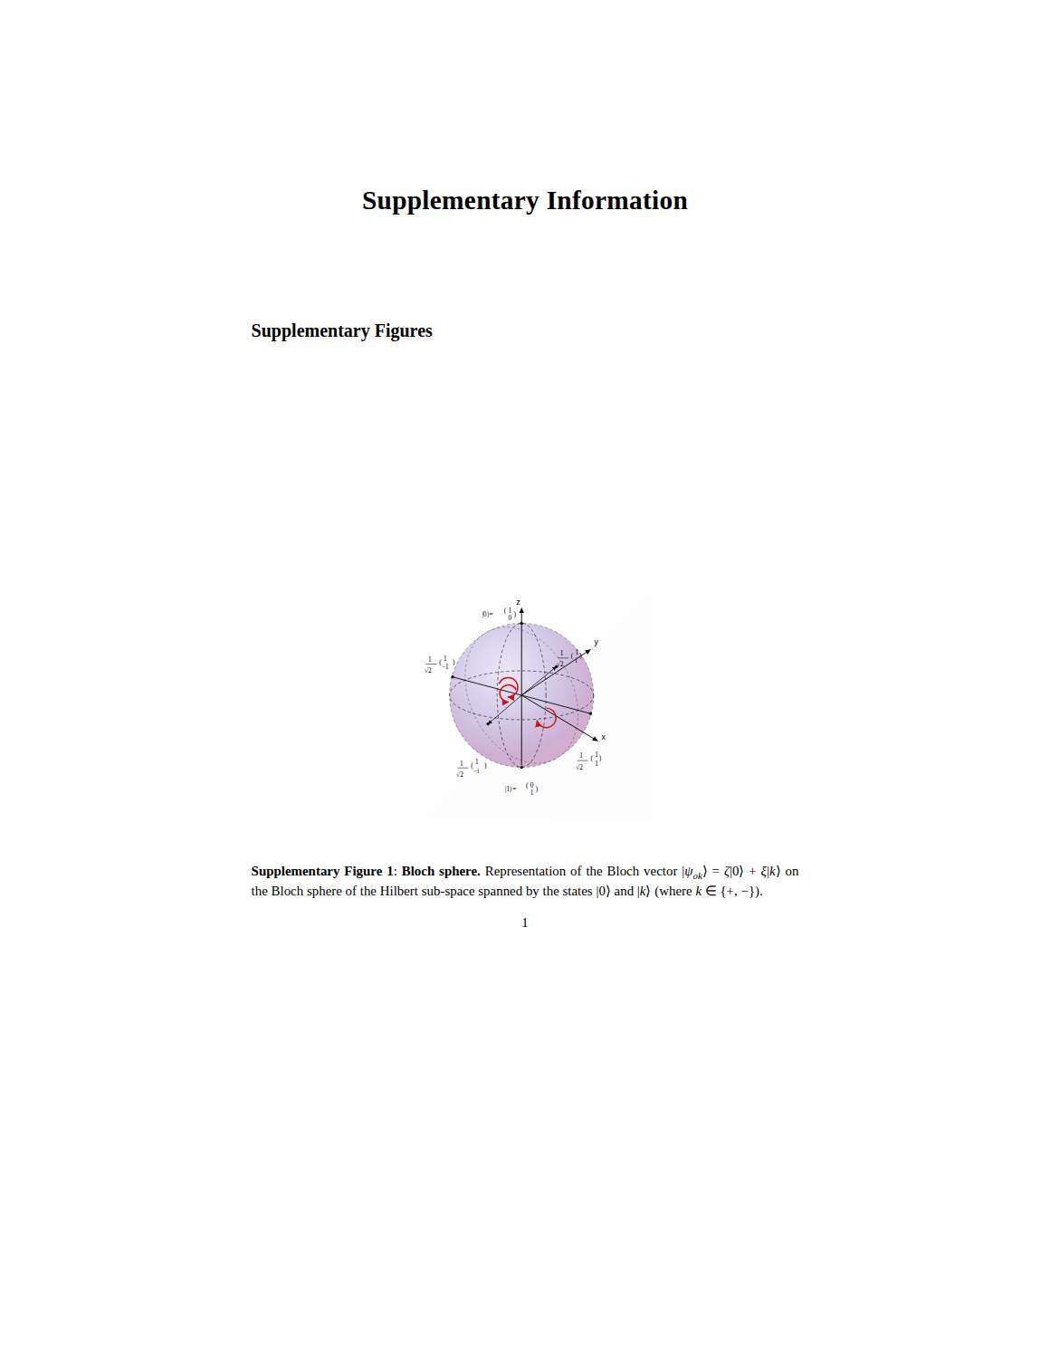Supplementary Information
Supplementary Figures
z y x |0⟩= ( 1 0 ) |1⟩= ( 0 1 ) 1 √2 ( 1 −1 ) 1 √2 ( 1 i ) 1 √2 ( 1 1 ) 1 √2 ( 1 −i )
Supplementary Figure 1: Bloch sphere. Representation of the Bloch vector |ψok⟩ = ζ|0⟩ + ξ|k⟩ on the Bloch sphere of the Hilbert sub-space spanned by the states |0⟩ and |k⟩ (where k ∈ {+, −}).
1